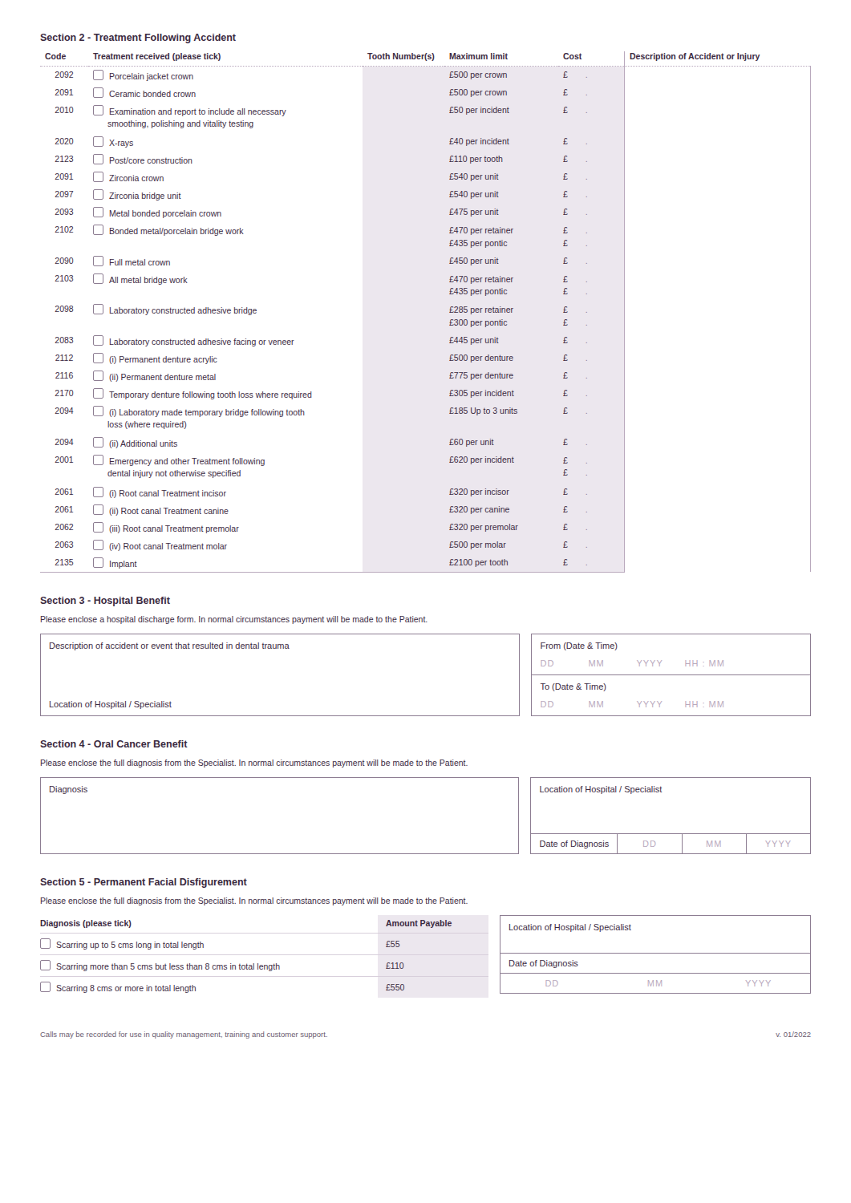Section 2 - Treatment Following Accident
| Code | Treatment received (please tick) | Tooth Number(s) | Maximum limit | Cost | Description of Accident or Injury |
| --- | --- | --- | --- | --- | --- |
| 2092 | Porcelain jacket crown | | £500 per crown | £ . | |
| 2091 | Ceramic bonded crown | | £500 per crown | £ . |
| 2010 | Examination and report to include all necessary smoothing, polishing and vitality testing | | £50 per incident | £ . |
| 2020 | X-rays | | £40 per incident | £ . |
| 2123 | Post/core construction | | £110 per tooth | £ . |
| 2091 | Zirconia crown | | £540 per unit | £ . |
| 2097 | Zirconia bridge unit | | £540 per unit | £ . |
| 2093 | Metal bonded porcelain crown | | £475 per unit | £ . |
| 2102 | Bonded metal/porcelain bridge work | | £470 per retainer £435 per pontic | £ . £ . |
| 2090 | Full metal crown | | £450 per unit | £ . |
| 2103 | All metal bridge work | | £470 per retainer £435 per pontic | £ . £ . |
| 2098 | Laboratory constructed adhesive bridge | | £285 per retainer £300 per pontic | £ . £ . |
| 2083 | Laboratory constructed adhesive facing or veneer | | £445 per unit | £ . |
| 2112 | (i) Permanent denture acrylic | | £500 per denture | £ . |
| 2116 | (ii) Permanent denture metal | | £775 per denture | £ . |
| 2170 | Temporary denture following tooth loss where required | | £305 per incident | £ . |
| 2094 | (i) Laboratory made temporary bridge following tooth loss (where required) | | £185 Up to 3 units | £ . |
| 2094 | (ii) Additional units | | £60 per unit | £ . |
| 2001 | Emergency and other Treatment following dental injury not otherwise specified | | £620 per incident | £ . £ . |
| 2061 | (i) Root canal Treatment incisor | | £320 per incisor | £ . |
| 2061 | (ii) Root canal Treatment canine | | £320 per canine | £ . |
| 2062 | (iii) Root canal Treatment premolar | | £320 per premolar | £ . |
| 2063 | (iv) Root canal Treatment molar | | £500 per molar | £ . | |
| 2135 | Implant | | £2100 per tooth | £ . |
Section 3 - Hospital Benefit
Please enclose a hospital discharge form. In normal circumstances payment will be made to the Patient.
Description of accident or event that resulted in dental trauma
Location of Hospital / Specialist
From (Date & Time)
DD MM YYYY HH : MM
To (Date & Time)
DD MM YYYY HH : MM
Section 4 - Oral Cancer Benefit
Please enclose the full diagnosis from the Specialist. In normal circumstances payment will be made to the Patient.
Diagnosis
Location of Hospital / Specialist
Date of Diagnosis
DD
MM
YYYY
Section 5 - Permanent Facial Disfigurement
Please enclose the full diagnosis from the Specialist. In normal circumstances payment will be made to the Patient.
| Diagnosis (please tick) | Amount Payable |
| --- | --- |
| Scarring up to 5 cms long in total length | £55 |
| Scarring more than 5 cms but less than 8 cms in total length | £110 |
| Scarring 8 cms or more in total length | £550 |
Location of Hospital / Specialist
Date of Diagnosis
DD
MM
YYYY
Calls may be recorded for use in quality management, training and customer support.
v. 01/2022